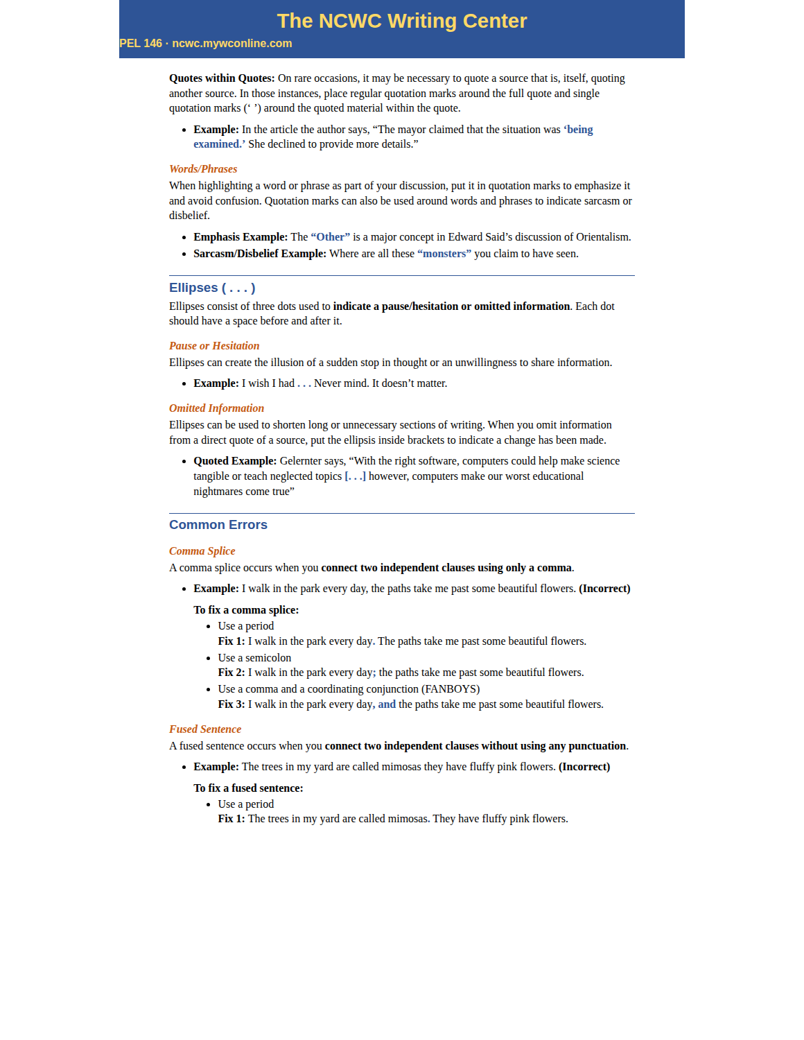The NCWC Writing Center
PEL 146 · ncwc.mywconline.com
Quotes within Quotes: On rare occasions, it may be necessary to quote a source that is, itself, quoting another source. In those instances, place regular quotation marks around the full quote and single quotation marks (‘ ’) around the quoted material within the quote.
Example: In the article the author says, “The mayor claimed that the situation was ‘being examined.’ She declined to provide more details.”
Words/Phrases
When highlighting a word or phrase as part of your discussion, put it in quotation marks to emphasize it and avoid confusion. Quotation marks can also be used around words and phrases to indicate sarcasm or disbelief.
Emphasis Example: The “Other” is a major concept in Edward Said’s discussion of Orientalism.
Sarcasm/Disbelief Example: Where are all these “monsters” you claim to have seen.
Ellipses ( . . . )
Ellipses consist of three dots used to indicate a pause/hesitation or omitted information. Each dot should have a space before and after it.
Pause or Hesitation
Ellipses can create the illusion of a sudden stop in thought or an unwillingness to share information.
Example: I wish I had . . . Never mind. It doesn’t matter.
Omitted Information
Ellipses can be used to shorten long or unnecessary sections of writing. When you omit information from a direct quote of a source, put the ellipsis inside brackets to indicate a change has been made.
Quoted Example: Gelernter says, “With the right software, computers could help make science tangible or teach neglected topics [. . .] however, computers make our worst educational nightmares come true”
Common Errors
Comma Splice
A comma splice occurs when you connect two independent clauses using only a comma.
Example: I walk in the park every day, the paths take me past some beautiful flowers. (Incorrect)
To fix a comma splice:
Use a period
Fix 1: I walk in the park every day. The paths take me past some beautiful flowers.
Use a semicolon
Fix 2: I walk in the park every day; the paths take me past some beautiful flowers.
Use a comma and a coordinating conjunction (FANBOYS)
Fix 3: I walk in the park every day, and the paths take me past some beautiful flowers.
Fused Sentence
A fused sentence occurs when you connect two independent clauses without using any punctuation.
Example: The trees in my yard are called mimosas they have fluffy pink flowers. (Incorrect)
To fix a fused sentence:
Use a period
Fix 1: The trees in my yard are called mimosas. They have fluffy pink flowers.